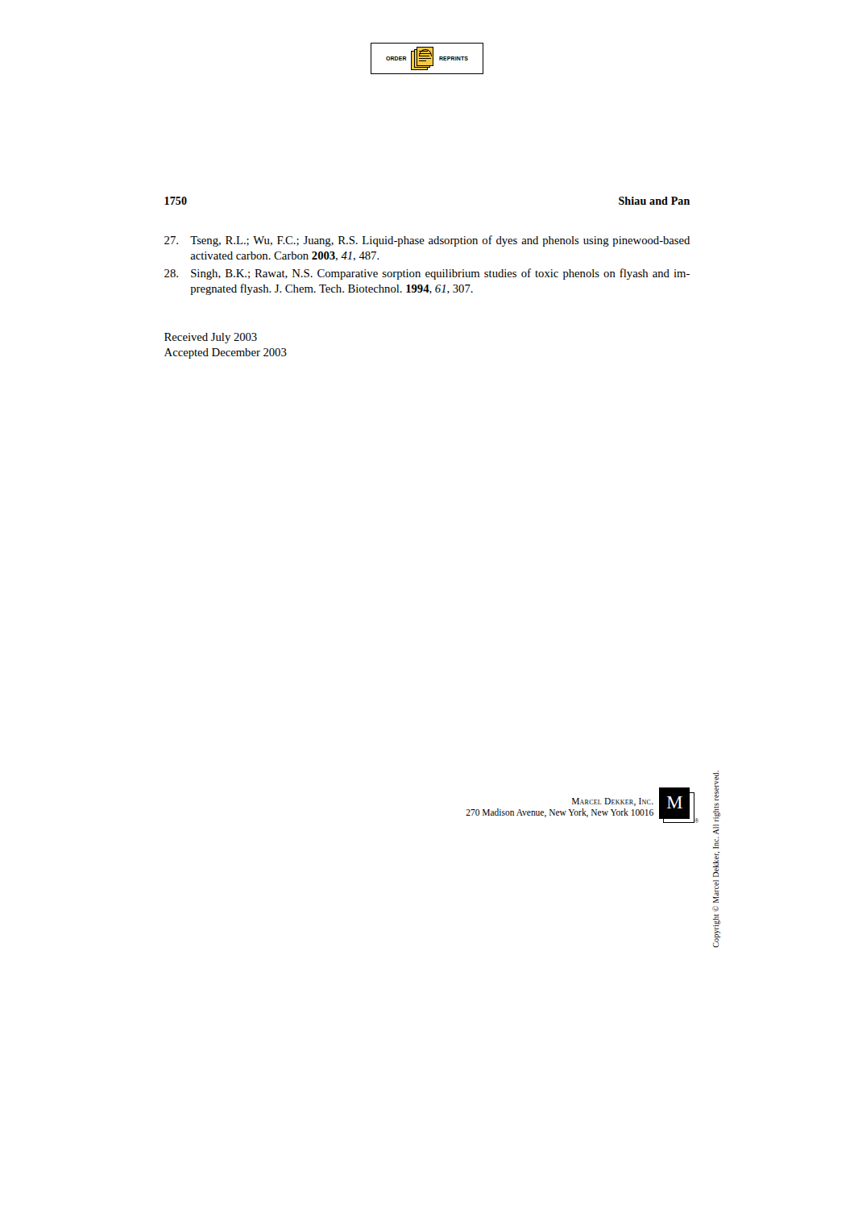ORDER REPRINTS
1750 Shiau and Pan
27. Tseng, R.L.; Wu, F.C.; Juang, R.S. Liquid-phase adsorption of dyes and phenols using pinewood-based activated carbon. Carbon 2003, 41, 487.
28. Singh, B.K.; Rawat, N.S. Comparative sorption equilibrium studies of toxic phenols on flyash and impregnated flyash. J. Chem. Tech. Biotechnol. 1994, 61, 307.
Received July 2003
Accepted December 2003
Copyright © Marcel Dekker, Inc. All rights reserved.
Marcel Dekker, Inc.
270 Madison Avenue, New York, New York 10016
M ®